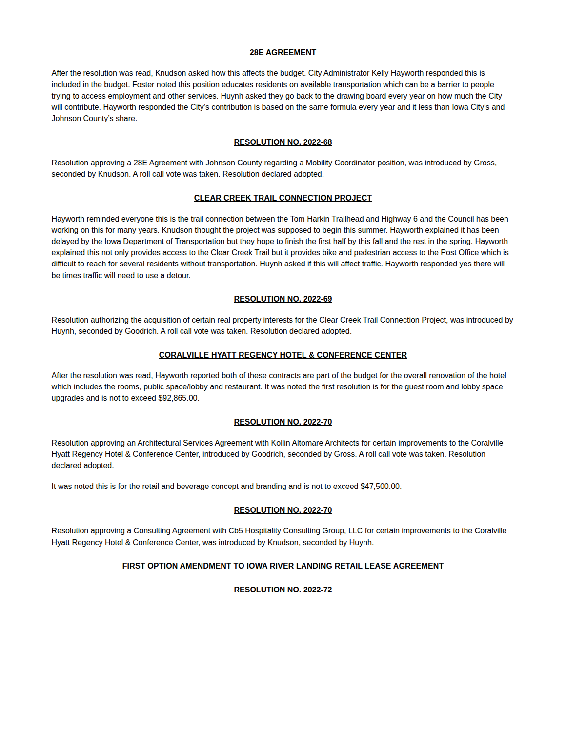28E AGREEMENT
After the resolution was read, Knudson asked how this affects the budget. City Administrator Kelly Hayworth responded this is included in the budget. Foster noted this position educates residents on available transportation which can be a barrier to people trying to access employment and other services. Huynh asked they go back to the drawing board every year on how much the City will contribute. Hayworth responded the City’s contribution is based on the same formula every year and it less than Iowa City’s and Johnson County’s share.
RESOLUTION NO. 2022-68
Resolution approving a 28E Agreement with Johnson County regarding a Mobility Coordinator position, was introduced by Gross, seconded by Knudson. A roll call vote was taken. Resolution declared adopted.
CLEAR CREEK TRAIL CONNECTION PROJECT
Hayworth reminded everyone this is the trail connection between the Tom Harkin Trailhead and Highway 6 and the Council has been working on this for many years. Knudson thought the project was supposed to begin this summer. Hayworth explained it has been delayed by the Iowa Department of Transportation but they hope to finish the first half by this fall and the rest in the spring. Hayworth explained this not only provides access to the Clear Creek Trail but it provides bike and pedestrian access to the Post Office which is difficult to reach for several residents without transportation. Huynh asked if this will affect traffic. Hayworth responded yes there will be times traffic will need to use a detour.
RESOLUTION NO. 2022-69
Resolution authorizing the acquisition of certain real property interests for the Clear Creek Trail Connection Project, was introduced by Huynh, seconded by Goodrich. A roll call vote was taken. Resolution declared adopted.
CORALVILLE HYATT REGENCY HOTEL & CONFERENCE CENTER
After the resolution was read, Hayworth reported both of these contracts are part of the budget for the overall renovation of the hotel which includes the rooms, public space/lobby and restaurant. It was noted the first resolution is for the guest room and lobby space upgrades and is not to exceed $92,865.00.
RESOLUTION NO. 2022-70
Resolution approving an Architectural Services Agreement with Kollin Altomare Architects for certain improvements to the Coralville Hyatt Regency Hotel & Conference Center, introduced by Goodrich, seconded by Gross. A roll call vote was taken. Resolution declared adopted.
It was noted this is for the retail and beverage concept and branding and is not to exceed $47,500.00.
RESOLUTION NO. 2022-70
Resolution approving a Consulting Agreement with Cb5 Hospitality Consulting Group, LLC for certain improvements to the Coralville Hyatt Regency Hotel & Conference Center, was introduced by Knudson, seconded by Huynh.
FIRST OPTION AMENDMENT TO IOWA RIVER LANDING RETAIL LEASE AGREEMENT
RESOLUTION NO. 2022-72